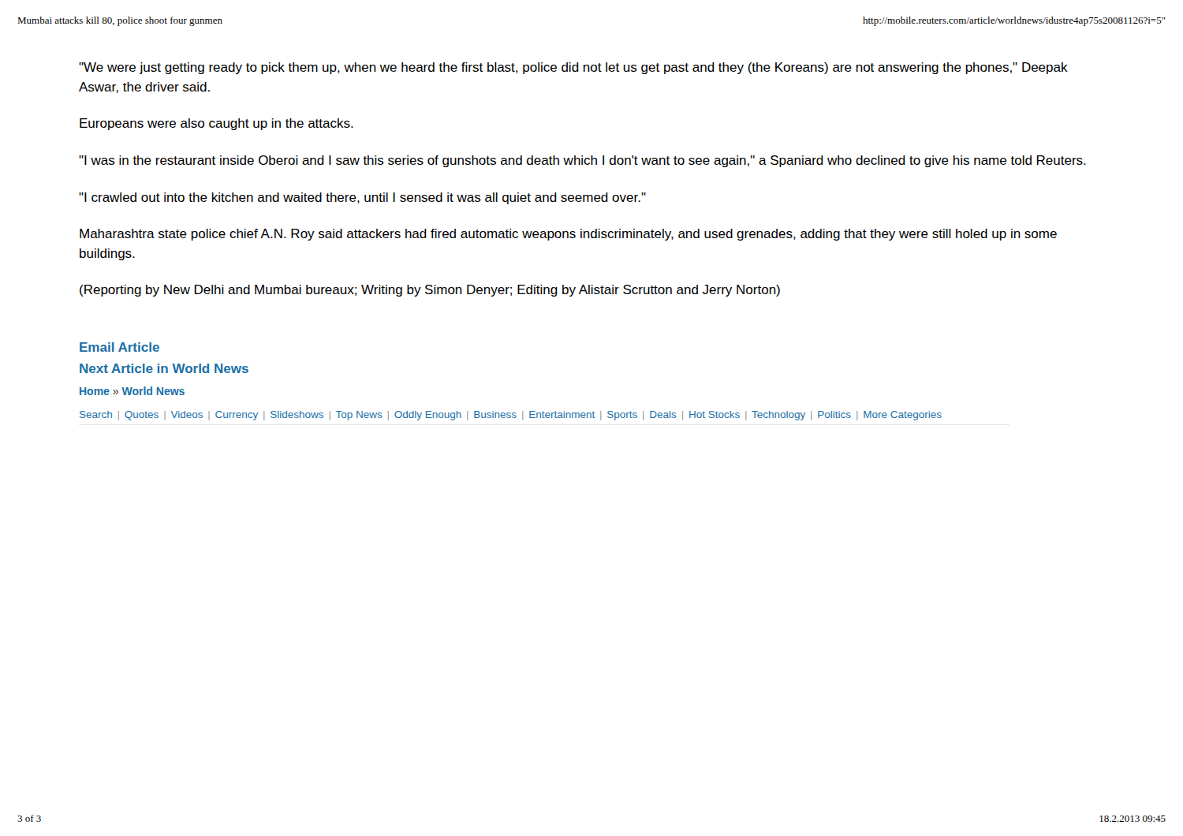Mumbai attacks kill 80, police shoot four gunmen
http://mobile.reuters.com/article/worldnews/idustre4ap75s20081126?i=5"
"We were just getting ready to pick them up, when we heard the first blast, police did not let us get past and they (the Koreans) are not answering the phones," Deepak Aswar, the driver said.
Europeans were also caught up in the attacks.
"I was in the restaurant inside Oberoi and I saw this series of gunshots and death which I don't want to see again," a Spaniard who declined to give his name told Reuters.
"I crawled out into the kitchen and waited there, until I sensed it was all quiet and seemed over."
Maharashtra state police chief A.N. Roy said attackers had fired automatic weapons indiscriminately, and used grenades, adding that they were still holed up in some buildings.
(Reporting by New Delhi and Mumbai bureaux; Writing by Simon Denyer; Editing by Alistair Scrutton and Jerry Norton)
Email Article Next Article in World News
Home » World News
Search | Quotes | Videos | Currency | Slideshows | Top News | Oddly Enough | Business | Entertainment | Sports | Deals | Hot Stocks | Technology | Politics | More Categories
3 of 3
18.2.2013 09:45